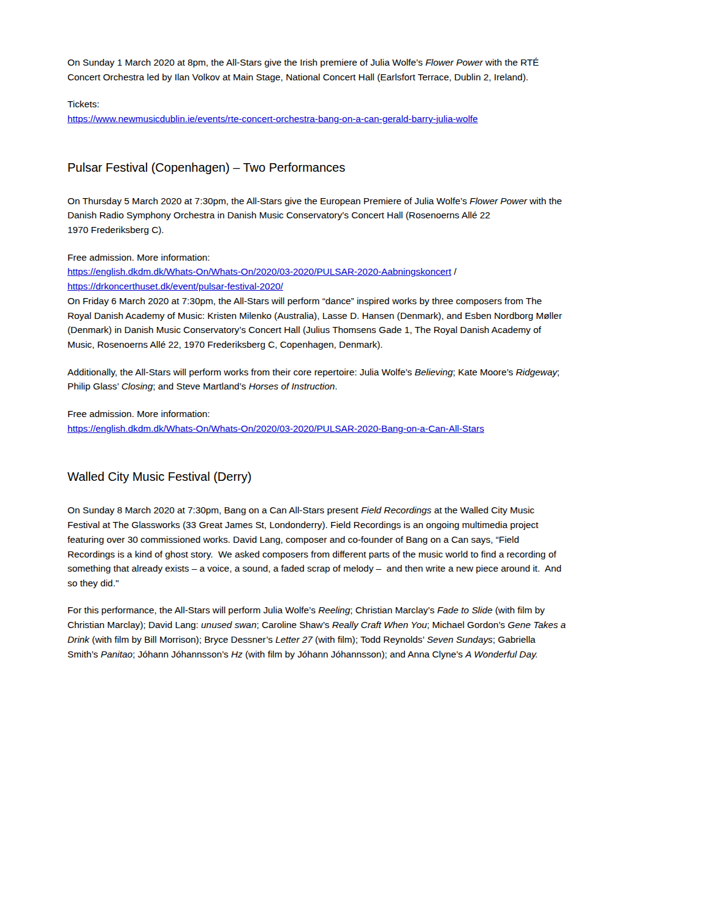On Sunday 1 March 2020 at 8pm, the All-Stars give the Irish premiere of Julia Wolfe’s Flower Power with the RTÉ Concert Orchestra led by Ilan Volkov at Main Stage, National Concert Hall (Earlsfort Terrace, Dublin 2, Ireland).
Tickets:
https://www.newmusicdublin.ie/events/rte-concert-orchestra-bang-on-a-can-gerald-barry-julia-wolfe
Pulsar Festival (Copenhagen) – Two Performances
On Thursday 5 March 2020 at 7:30pm, the All-Stars give the European Premiere of Julia Wolfe’s Flower Power with the Danish Radio Symphony Orchestra in Danish Music Conservatory’s Concert Hall (Rosenoerns Allé 22
1970 Frederiksberg C).
Free admission. More information:
https://english.dkdm.dk/Whats-On/Whats-On/2020/03-2020/PULSAR-2020-Aabningskoncert /
https://drkoncerthuset.dk/event/pulsar-festival-2020/
On Friday 6 March 2020 at 7:30pm, the All-Stars will perform “dance” inspired works by three composers from The Royal Danish Academy of Music: Kristen Milenko (Australia), Lasse D. Hansen (Denmark), and Esben Nordborg Møller (Denmark) in Danish Music Conservatory’s Concert Hall (Julius Thomsens Gade 1, The Royal Danish Academy of Music, Rosenoerns Allé 22, 1970 Frederiksberg C, Copenhagen, Denmark).
Additionally, the All-Stars will perform works from their core repertoire: Julia Wolfe’s Believing; Kate Moore’s Ridgeway; Philip Glass’ Closing; and Steve Martland’s Horses of Instruction.
Free admission. More information:
https://english.dkdm.dk/Whats-On/Whats-On/2020/03-2020/PULSAR-2020-Bang-on-a-Can-All-Stars
Walled City Music Festival (Derry)
On Sunday 8 March 2020 at 7:30pm, Bang on a Can All-Stars present Field Recordings at the Walled City Music Festival at The Glassworks (33 Great James St, Londonderry). Field Recordings is an ongoing multimedia project featuring over 30 commissioned works. David Lang, composer and co-founder of Bang on a Can says, “Field Recordings is a kind of ghost story. We asked composers from different parts of the music world to find a recording of something that already exists – a voice, a sound, a faded scrap of melody – and then write a new piece around it. And so they did."
For this performance, the All-Stars will perform Julia Wolfe’s Reeling; Christian Marclay’s Fade to Slide (with film by Christian Marclay); David Lang: unused swan; Caroline Shaw’s Really Craft When You; Michael Gordon’s Gene Takes a Drink (with film by Bill Morrison); Bryce Dessner’s Letter 27 (with film); Todd Reynolds’ Seven Sundays; Gabriella Smith’s Panitao; Jóhann Jóhannsson’s Hz (with film by Jóhann Jóhannsson); and Anna Clyne’s A Wonderful Day.